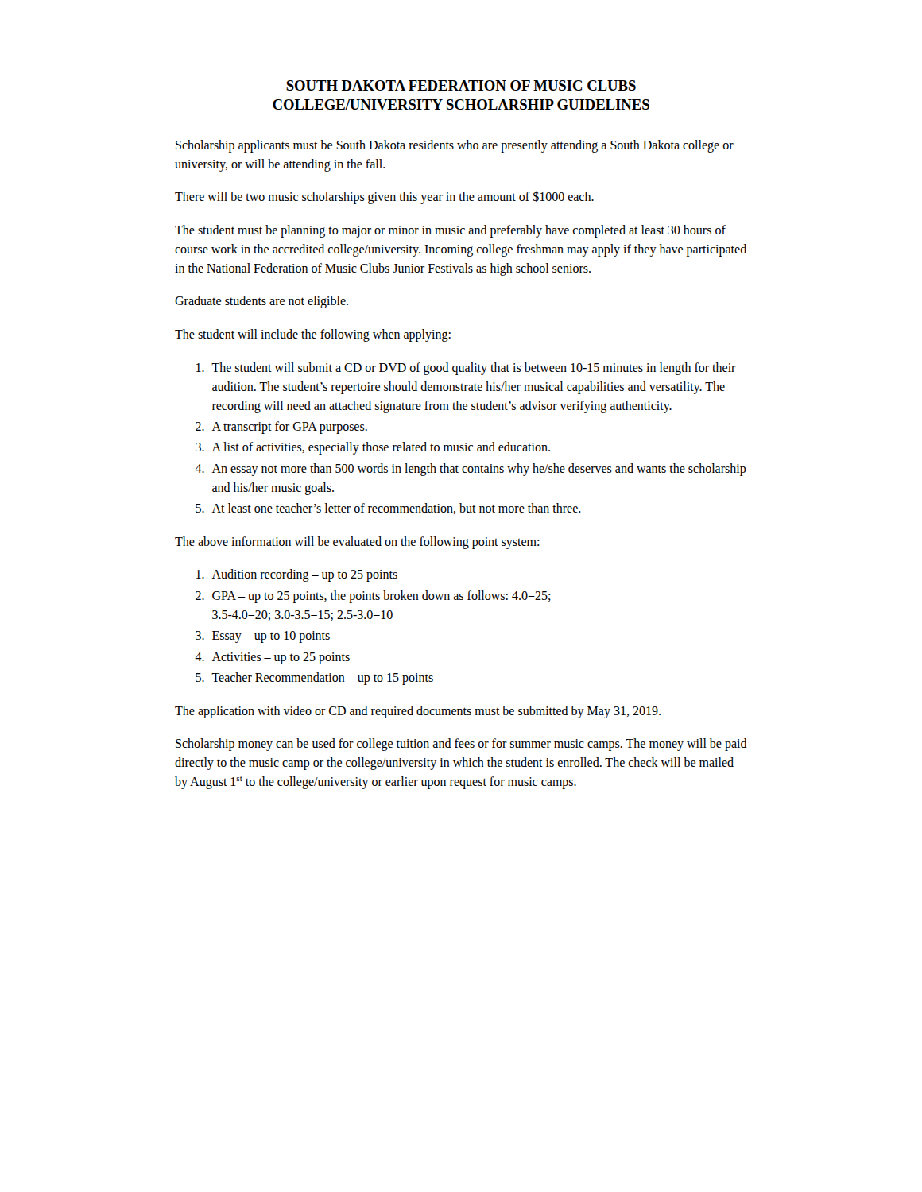SOUTH DAKOTA FEDERATION OF MUSIC CLUBS
COLLEGE/UNIVERSITY SCHOLARSHIP GUIDELINES
Scholarship applicants must be South Dakota residents who are presently attending a South Dakota college or university, or will be attending in the fall.
There will be two music scholarships given this year in the amount of $1000 each.
The student must be planning to major or minor in music and preferably have completed at least 30 hours of course work in the accredited college/university. Incoming college freshman may apply if they have participated in the National Federation of Music Clubs Junior Festivals as high school seniors.
Graduate students are not eligible.
The student will include the following when applying:
The student will submit a CD or DVD of good quality that is between 10-15 minutes in length for their audition. The student’s repertoire should demonstrate his/her musical capabilities and versatility. The recording will need an attached signature from the student’s advisor verifying authenticity.
A transcript for GPA purposes.
A list of activities, especially those related to music and education.
An essay not more than 500 words in length that contains why he/she deserves and wants the scholarship and his/her music goals.
At least one teacher’s letter of recommendation, but not more than three.
The above information will be evaluated on the following point system:
Audition recording – up to 25 points
GPA – up to 25 points, the points broken down as follows: 4.0=25;
3.5-4.0=20; 3.0-3.5=15; 2.5-3.0=10
Essay – up to 10 points
Activities – up to 25 points
Teacher Recommendation – up to 15 points
The application with video or CD and required documents must be submitted by May 31, 2019.
Scholarship money can be used for college tuition and fees or for summer music camps. The money will be paid directly to the music camp or the college/university in which the student is enrolled. The check will be mailed by August 1st to the college/university or earlier upon request for music camps.